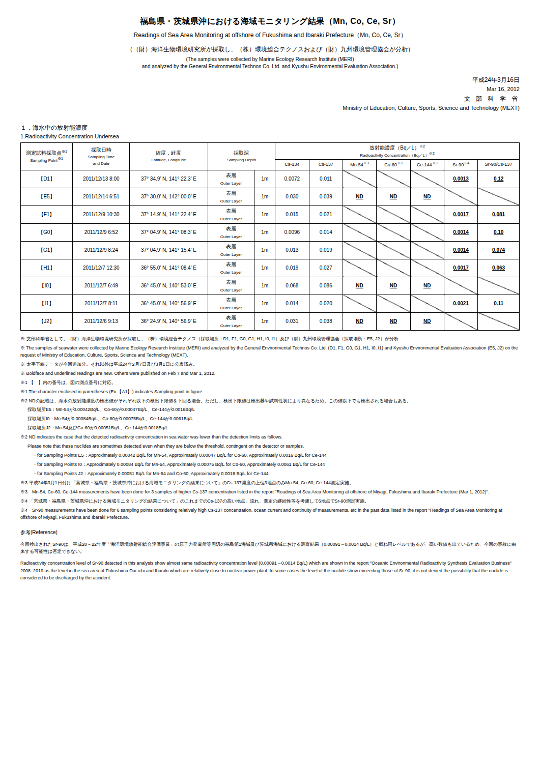福島県・茨城県沖における海域モニタリング結果（Mn, Co, Ce, Sr）
Readings of Sea Area Monitoring at offshore of Fukushima and Ibaraki Prefecture（Mn, Co, Ce, Sr）
（（財）海洋生物環境研究所が採取し、（株）環境総合テクノスおよび（財）九州環境管理協会が分析）
(The samples were collected by Marine Ecology Research Institute (MERI)
and analyzed by the General Environmental Technos Co. Ltd. and Kyushu Environmental Evaluation Association.)
平成24年3月16日
Mar 16, 2012
文 部 科 学 省
Ministry of Education, Culture, Sports, Science and Technology (MEXT)
１．海水中の放射能濃度
1.Radioactivity Concentration Undersea
| 測定試料採取点 ※1 Sampling Point ※1 | 採取日時 Sampling Time and Date | 緯度，経度 Latitude, Longitude | 採取深 Sampling Depth | 放射能濃度（Bq／L） ※2 Radioactivity Concentration（Bq／L） ※2 |
| --- | --- | --- | --- | --- |
| Cs-134 | Cs-137 | Mn-54 ※3 | Co-60 ※3 | Ce-144 ※3 | Sr-90 ※4 | Sr-90/Cs-137 |
| 【D1】 | 2011/12/13 8:00 | 37° 34.9′ N, 141° 22.3′ E | 表層 Outer Layer | 1m | 0.0072 | 0.011 | | | | 0.0013 | 0.12 |
| 【E5】 | 2011/12/14 6:51 | 37° 30.0′ N, 142° 00.0′ E | 表層 Outer Layer | 1m | 0.030 | 0.039 | ND | ND | ND | | |
| 【F1】 | 2011/12/9 10:30 | 37° 14.9′ N, 141° 22.4′ E | 表層 Outer Layer | 1m | 0.015 | 0.021 | | | | 0.0017 | 0.081 |
| 【G0】 | 2011/12/9 6:52 | 37° 04.9′ N, 141° 08.3′ E | 表層 Outer Layer | 1m | 0.0096 | 0.014 | | | | 0.0014 | 0.10 |
| 【G1】 | 2011/12/9 8:24 | 37° 04.9′ N, 141° 15.4′ E | 表層 Outer Layer | 1m | 0.013 | 0.019 | | | | 0.0014 | 0.074 |
| 【H1】 | 2011/12/7 12:30 | 36° 55.0′ N, 141° 08.4′ E | 表層 Outer Layer | 1m | 0.019 | 0.027 | | | | 0.0017 | 0.063 |
| 【I0】 | 2011/12/7 6:49 | 36° 45.0′ N, 140° 53.0′ E | 表層 Outer Layer | 1m | 0.068 | 0.086 | ND | ND | ND | | |
| 【I1】 | 2011/12/7 8:11 | 36° 45.0′ N, 140° 56.9′ E | 表層 Outer Layer | 1m | 0.014 | 0.020 | | | | 0.0021 | 0.11 |
| 【J2】 | 2011/12/6 9:13 | 36° 24.9′ N, 140° 56.9′ E | 表層 Outer Layer | 1m | 0.031 | 0.038 | ND | ND | ND | | |
※ 文部科学省として、（財）海洋生物環境研究所が採取し、（株）環境総合テクノス（採取場所：D1, F1, G0, G1, H1, I0, I1）及び（財）九州環境管理協会（採取場所：E5, J2）が分析
※ The samples of seawater were collected by Marine Ecology Research Institute (MERI) and analyzed by the General Environmental Technos Co. Ltd. (D1, F1, G0, G1, H1, I0, I1) and Kyushu Environmental Evaluation Association (E5, J2) on the request of Ministry of Education, Culture, Sports, Science and Technology (MEXT).
※ 太字下線データが今回追加分。それ以外は平成24年2月7日及び3月1日に公表済み。
※ Boldface and underlined readings are new. Others were published on Feb 7 and Mar 1, 2012.
※1 【　】内の番号は、図の測点番号に対応。
※1 The character enclosed in parentheses (Ex.【A1】) indicates Sampling point in figure.
※2 NDの記載は、海水の放射能濃度の検出値がそれぞれ以下の検出下限値を下回る場合。ただし、検出下限値は検出器や試料性状により異なるため、この値以下でも検出される場合もある。
採取場所E5：Mn-54が0.00042Bq/L、Co-60が0.00047Bq/L、Ce-144が0.0016Bq/L
採取場所I0：Mn-54が0.00084Bq/L、Co-60が0.00075Bq/L、Ce-144が0.0061Bq/L
採取場所J2：Mn-54及びCo-60が0.00051Bq/L、Ce-144が0.0018Bq/L
※2 ND indicates the case that the detected radioactivity concentration in sea water was lower than the detection limits as follows.
Please note that these nuclides are sometimes detected even when they are below the threshold, contingent on the detector or samples.
・for Sampling Points E5：Approximately 0.00042 Bq/L for Mn-54, Approximately 0.00047 Bq/L for Co-60, Approximately 0.0016 Bq/L for Ce-144
・for Sampling Points I0：Approximately 0.00084 Bq/L for Mn-54, Approximately 0.00075 Bq/L for Co-60, Approximately 0.0061 Bq/L for Ce-144
・for Sampling Points J2：Approximately 0.00051 Bq/L for Mn-54 and Co-60, Approximately 0.0018 Bq/L for Ce-144
※3 平成24年3月1日付け「宮城県・福島県・茨城県沖における海域モニタリングの結果について」のCs-137濃度の上位3地点のみMn-54, Co-60, Ce-144測定実施。
※3　Mn-54, Co-60, Ce-144 measurements have been done for 3 samples of higher Cs-137 concentration listed in the report "Readings of Sea Area Monitoring at offshore of Miyagi, Fukushima and Ibaraki Prefecture (Mar 1, 2012)".
※4 「宮城県・福島県・茨城県沖における海域モニタリングの結果について」のこれまでのCs-137の高い地点、流れ、測定の継続性等を考慮して6地点でSr-90測定実施。
※4　Sr-90 measurements have been done for 6 sampling points considering relatively high Cs-137 concentration, ocean current and continuity of measurements, etc in the past data listed in the report "Readings of Sea Area Monitoring at offshore of Miyagi, Fukushima and Ibaraki Prefecture.
参考(Reference)
今回検出されたSr-90は、平成20－22年度「海洋環境放射能総合評価事業」の原子力発電所等周辺の福島第1海域及び茨城県海域における調査結果（0.00091～0.0014 Bq/L）と概ね同レベルであるが、高い数値も出ているため、今回の事故に由来する可能性は否定できない。
Radioactivity concentration level of Sr-90 detected in this analysis show almost same radioactivity concentration level (0.00091～0.0014 Bq/L) which are shown in the report "Oceanic Environmental Radioactivity Synthesis Evaluation Business" 2008–2010 as the level in the sea area of Fukushima Dai-ichi and Ibaraki which are relatively close to nuclear power plant. In some cases the level of the nuclide show exceeding those of Sr-90, it is not denied the possibility that the nuclide is considered to be discharged by the accident.